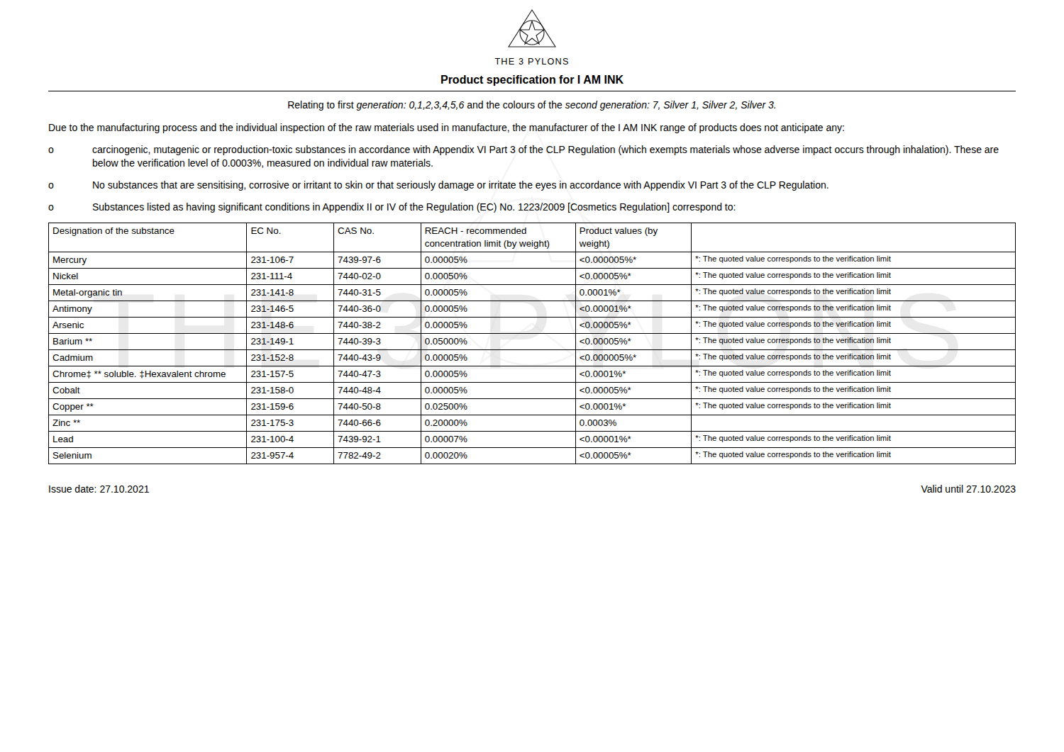THE 3 PYLONS
THE 3 PYLONS
Product specification for I AM INK
Relating to first generation: 0,1,2,3,4,5,6 and the colours of the second generation: 7, Silver 1, Silver 2, Silver 3.
Due to the manufacturing process and the individual inspection of the raw materials used in manufacture, the manufacturer of the I AM INK range of products does not anticipate any:
o
carcinogenic, mutagenic or reproduction-toxic substances in accordance with Appendix VI Part 3 of the CLP Regulation (which exempts materials whose adverse impact occurs through inhalation). These are below the verification level of 0.0003%, measured on individual raw materials.
o
No substances that are sensitising, corrosive or irritant to skin or that seriously damage or irritate the eyes in accordance with Appendix VI Part 3 of the CLP Regulation.
o
Substances listed as having significant conditions in Appendix II or IV of the Regulation (EC) No. 1223/2009 [Cosmetics Regulation] correspond to:
| Designation of the substance | EC No. | CAS No. | REACH - recommended concentration limit (by weight) | Product values (by weight) | |
| --- | --- | --- | --- | --- | --- |
| Mercury | 231-106-7 | 7439-97-6 | 0.00005% | <0.000005%* | *: The quoted value corresponds to the verification limit |
| Nickel | 231-111-4 | 7440-02-0 | 0.00050% | <0.00005%* | *: The quoted value corresponds to the verification limit |
| Metal-organic tin | 231-141-8 | 7440-31-5 | 0.00005% | 0.0001%* | *: The quoted value corresponds to the verification limit |
| Antimony | 231-146-5 | 7440-36-0 | 0.00005% | <0.00001%* | *: The quoted value corresponds to the verification limit |
| Arsenic | 231-148-6 | 7440-38-2 | 0.00005% | <0.00005%* | *: The quoted value corresponds to the verification limit |
| Barium ** | 231-149-1 | 7440-39-3 | 0.05000% | <0.00005%* | *: The quoted value corresponds to the verification limit |
| Cadmium | 231-152-8 | 7440-43-9 | 0.00005% | <0.000005%* | *: The quoted value corresponds to the verification limit |
| Chrome‡ ** soluble. ‡Hexavalent chrome | 231-157-5 | 7440-47-3 | 0.00005% | <0.0001%* | *: The quoted value corresponds to the verification limit |
| Cobalt | 231-158-0 | 7440-48-4 | 0.00005% | <0.00005%* | *: The quoted value corresponds to the verification limit |
| Copper ** | 231-159-6 | 7440-50-8 | 0.02500% | <0.0001%* | *: The quoted value corresponds to the verification limit |
| Zinc ** | 231-175-3 | 7440-66-6 | 0.20000% | 0.0003% | |
| Lead | 231-100-4 | 7439-92-1 | 0.00007% | <0.00001%* | *: The quoted value corresponds to the verification limit |
| Selenium | 231-957-4 | 7782-49-2 | 0.00020% | <0.00005%* | *: The quoted value corresponds to the verification limit |
Issue date: 27.10.2021
Valid until 27.10.2023